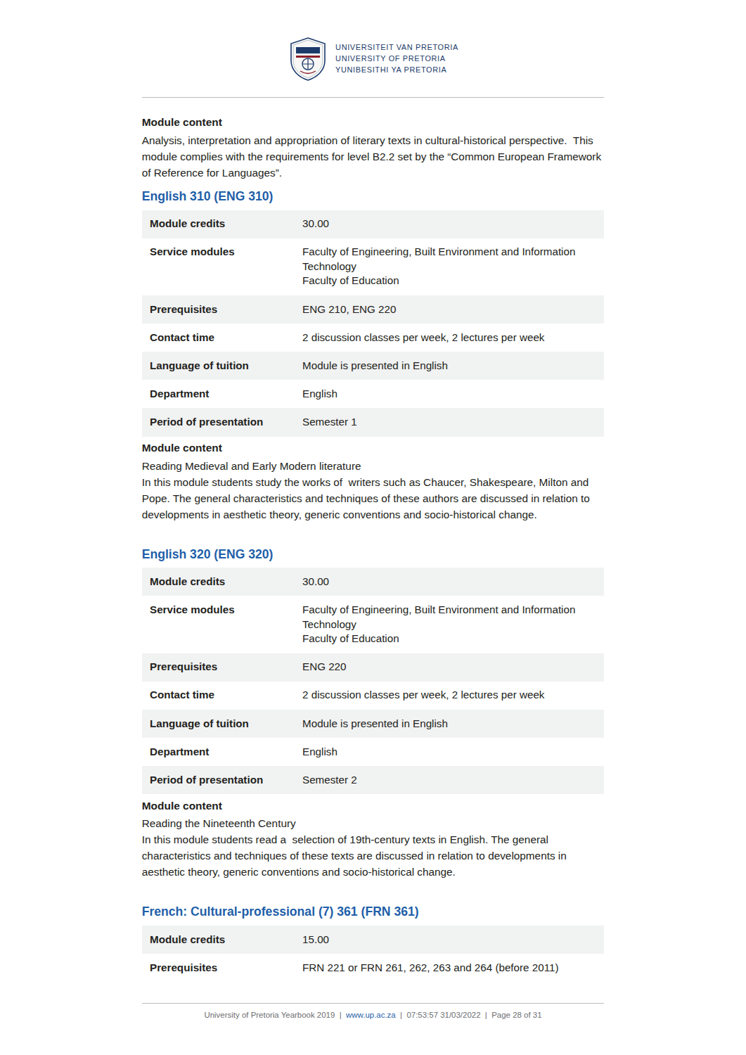Universiteit van Pretoria
University of Pretoria
Yunibesithi ya Pretoria
Module content
Analysis, interpretation and appropriation of literary texts in cultural-historical perspective. This module complies with the requirements for level B2.2 set by the “Common European Framework of Reference for Languages”.
English 310 (ENG 310)
| Module credits | 30.00 |
| Service modules | Faculty of Engineering, Built Environment and Information Technology Faculty of Education |
| Prerequisites | ENG 210, ENG 220 |
| Contact time | 2 discussion classes per week, 2 lectures per week |
| Language of tuition | Module is presented in English |
| Department | English |
| Period of presentation | Semester 1 |
Module content
Reading Medieval and Early Modern literature
In this module students study the works of writers such as Chaucer, Shakespeare, Milton and Pope. The general characteristics and techniques of these authors are discussed in relation to developments in aesthetic theory, generic conventions and socio-historical change.
English 320 (ENG 320)
| Module credits | 30.00 |
| Service modules | Faculty of Engineering, Built Environment and Information Technology Faculty of Education |
| Prerequisites | ENG 220 |
| Contact time | 2 discussion classes per week, 2 lectures per week |
| Language of tuition | Module is presented in English |
| Department | English |
| Period of presentation | Semester 2 |
Module content
Reading the Nineteenth Century
In this module students read a selection of 19th-century texts in English. The general characteristics and techniques of these texts are discussed in relation to developments in aesthetic theory, generic conventions and socio-historical change.
French: Cultural-professional (7) 361 (FRN 361)
| Module credits | 15.00 |
| Prerequisites | FRN 221 or FRN 261, 262, 263 and 264 (before 2011) |
University of Pretoria Yearbook 2019 | www.up.ac.za | 07:53:57 31/03/2022 | Page 28 of 31